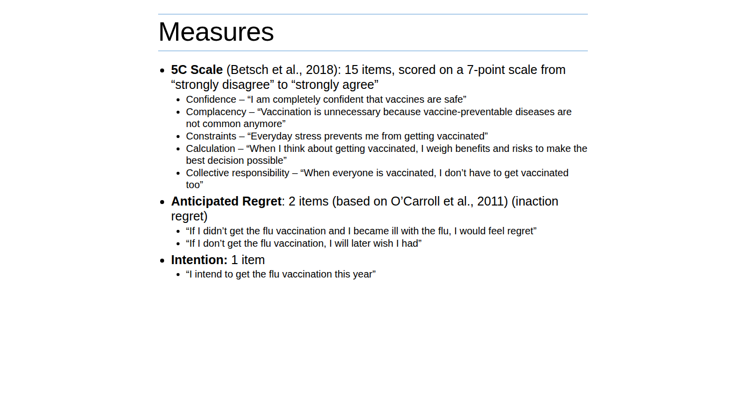Measures
5C Scale (Betsch et al., 2018): 15 items, scored on a 7-point scale from “strongly disagree” to “strongly agree”
Confidence – “I am completely confident that vaccines are safe”
Complacency – “Vaccination is unnecessary because vaccine-preventable diseases are not common anymore”
Constraints – “Everyday stress prevents me from getting vaccinated”
Calculation – “When I think about getting vaccinated, I weigh benefits and risks to make the best decision possible”
Collective responsibility – “When everyone is vaccinated, I don’t have to get vaccinated too”
Anticipated Regret: 2 items (based on O’Carroll et al., 2011) (inaction regret)
“If I didn’t get the flu vaccination and I became ill with the flu, I would feel regret”
“If I don’t get the flu vaccination, I will later wish I had”
Intention: 1 item
“I intend to get the flu vaccination this year”